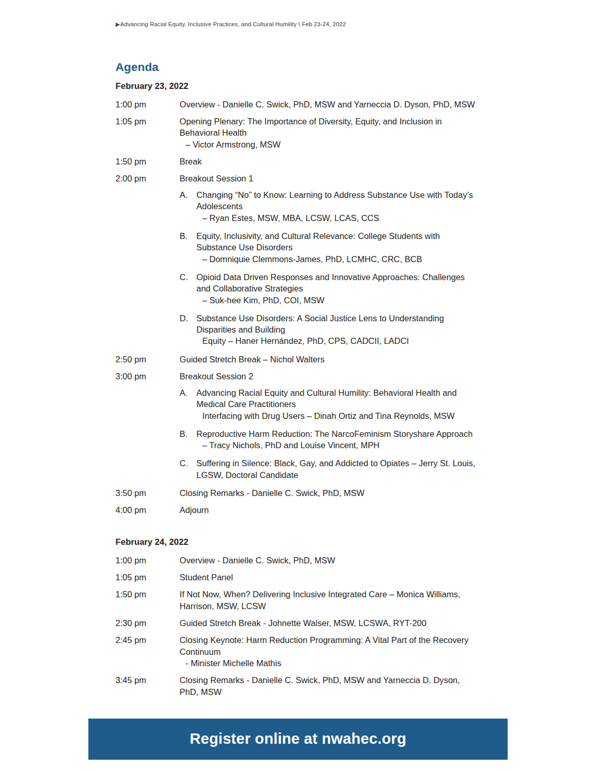▶Advancing Racial Equity, Inclusive Practices, and Cultural Humility \ Feb 23-24, 2022
Agenda
February 23, 2022
| 1:00 pm | Overview - Danielle C. Swick, PhD, MSW and Yarneccia D. Dyson, PhD, MSW |
| 1:05 pm | Opening Plenary: The Importance of Diversity, Equity, and Inclusion in Behavioral Health – Victor Armstrong, MSW |
| 1:50 pm | Break |
| 2:00 pm | Breakout Session 1 A. Changing “No” to Know: Learning to Address Substance Use with Today’s Adolescents – Ryan Estes, MSW, MBA, LCSW, LCAS, CCS B. Equity, Inclusivity, and Cultural Relevance: College Students with Substance Use Disorders – Domniquie Clemmons-James, PhD, LCMHC, CRC, BCB C. Opioid Data Driven Responses and Innovative Approaches: Challenges and Collaborative Strategies – Suk-hee Kim, PhD, COI, MSW D. Substance Use Disorders: A Social Justice Lens to Understanding Disparities and Building Equity – Haner Hernández, PhD, CPS, CADCII, LADCI |
| 2:50 pm | Guided Stretch Break – Nichol Walters |
| 3:00 pm | Breakout Session 2 A. Advancing Racial Equity and Cultural Humility: Behavioral Health and Medical Care Practitioners Interfacing with Drug Users – Dinah Ortiz and Tina Reynolds, MSW B. Reproductive Harm Reduction: The NarcoFeminism Storyshare Approach – Tracy Nichols, PhD and Louise Vincent, MPH C. Suffering in Silence: Black, Gay, and Addicted to Opiates – Jerry St. Louis, LGSW, Doctoral Candidate |
| 3:50 pm | Closing Remarks - Danielle C. Swick, PhD, MSW |
| 4:00 pm | Adjourn |
February 24, 2022
| 1:00 pm | Overview - Danielle C. Swick, PhD, MSW |
| 1:05 pm | Student Panel |
| 1:50 pm | If Not Now, When? Delivering Inclusive Integrated Care – Monica Williams, Harrison, MSW, LCSW |
| 2:30 pm | Guided Stretch Break - Johnette Walser, MSW, LCSWA, RYT-200 |
| 2:45 pm | Closing Keynote: Harm Reduction Programming: A Vital Part of the Recovery Continuum - Minister Michelle Mathis |
| 3:45 pm | Closing Remarks - Danielle C. Swick, PhD, MSW and Yarneccia D. Dyson, PhD, MSW |
Register online at nwahec.org